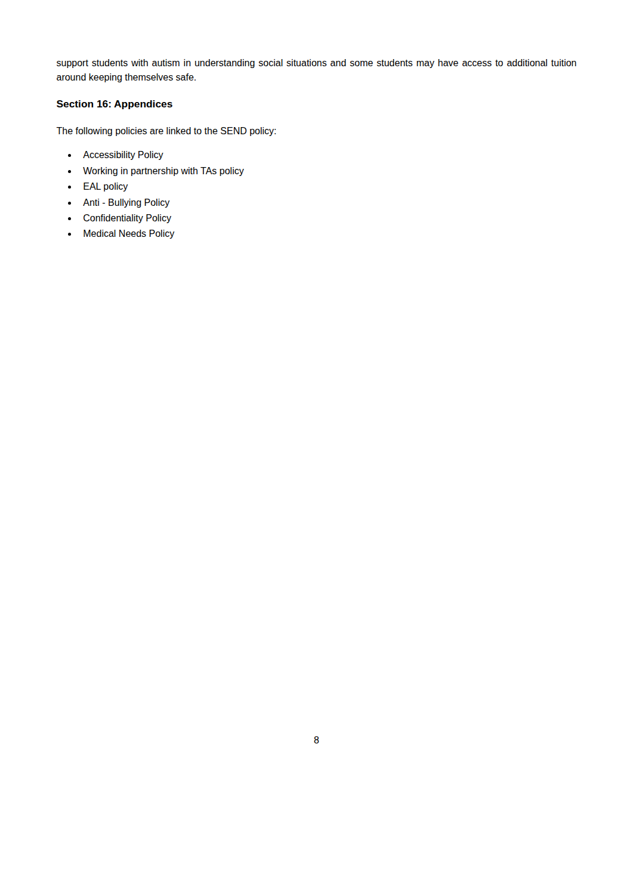support students with autism in understanding social situations and some students may have access to additional tuition around keeping themselves safe.
Section 16: Appendices
The following policies are linked to the SEND policy:
Accessibility Policy
Working in partnership with TAs policy
EAL policy
Anti - Bullying Policy
Confidentiality Policy
Medical Needs Policy
8